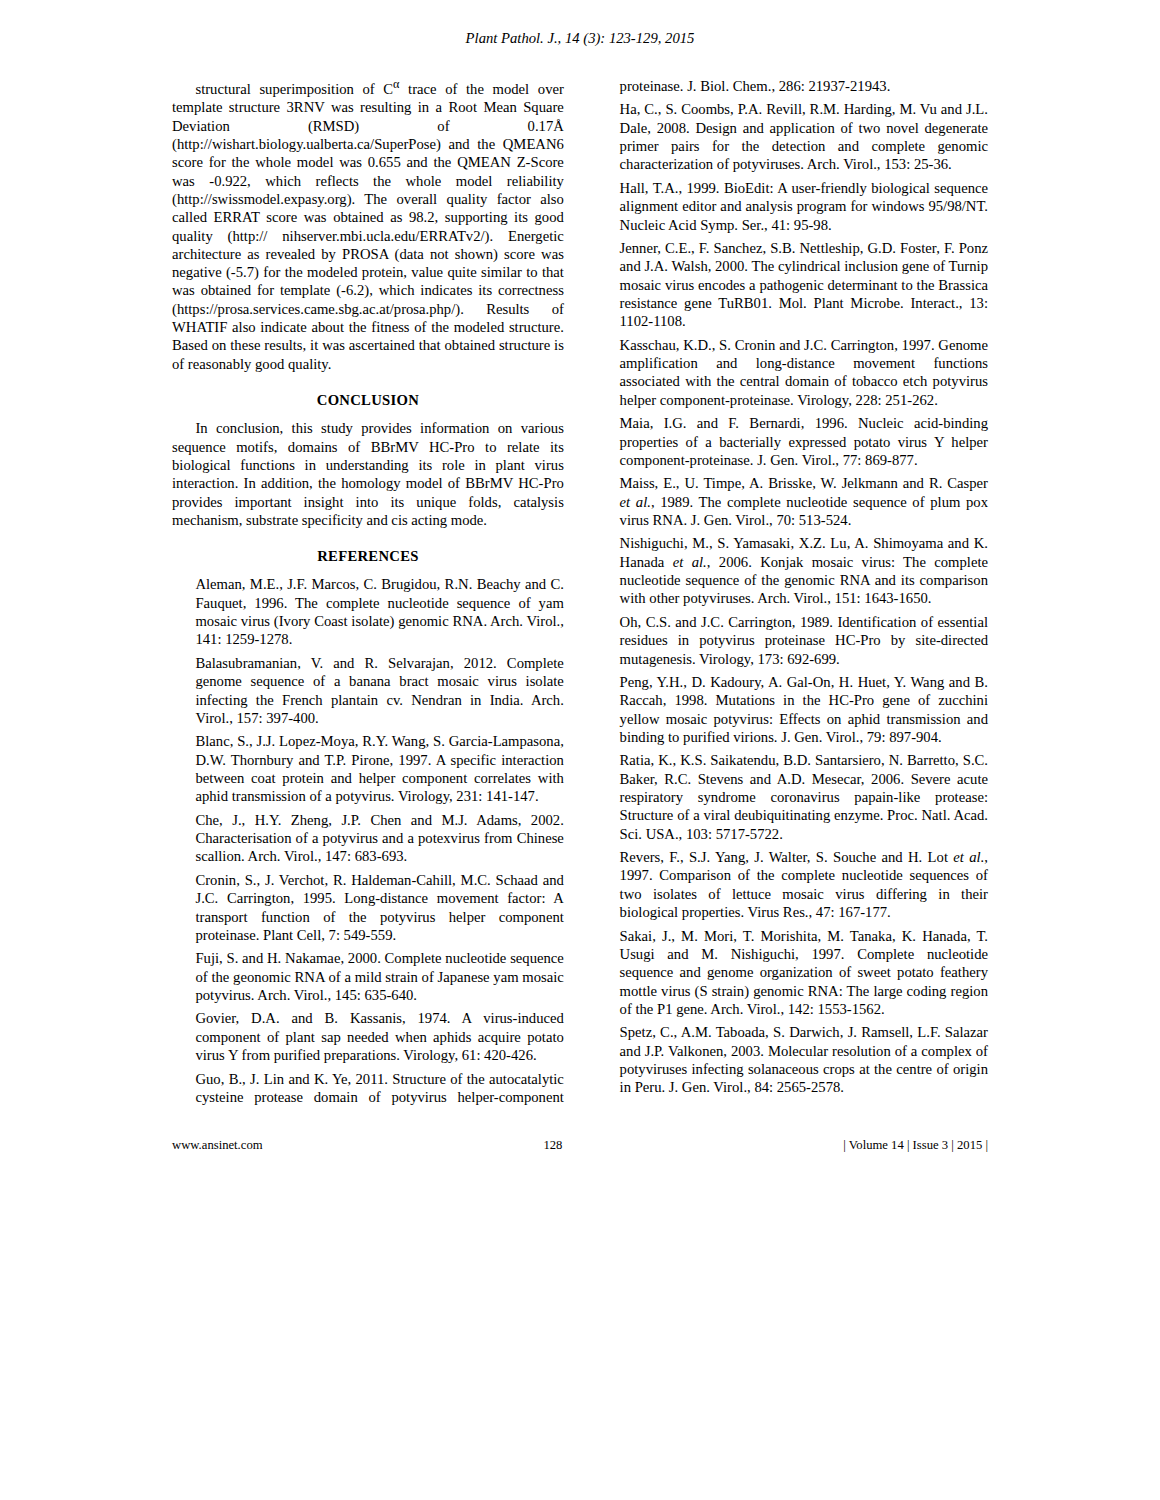Plant Pathol. J., 14 (3): 123-129, 2015
structural superimposition of Cα trace of the model over template structure 3RNV was resulting in a Root Mean Square Deviation (RMSD) of 0.17Å (http://wishart.biology.ualberta.ca/SuperPose) and the QMEAN6 score for the whole model was 0.655 and the QMEAN Z-Score was -0.922, which reflects the whole model reliability (http://swissmodel.expasy.org). The overall quality factor also called ERRAT score was obtained as 98.2, supporting its good quality (http:// nihserver.mbi.ucla.edu/ERRATv2/). Energetic architecture as revealed by PROSA (data not shown) score was negative (-5.7) for the modeled protein, value quite similar to that was obtained for template (-6.2), which indicates its correctness (https://prosa.services.came.sbg.ac.at/prosa.php/). Results of WHATIF also indicate about the fitness of the modeled structure. Based on these results, it was ascertained that obtained structure is of reasonably good quality.
Conclusion
In conclusion, this study provides information on various sequence motifs, domains of BBrMV HC-Pro to relate its biological functions in understanding its role in plant virus interaction. In addition, the homology model of BBrMV HC-Pro provides important insight into its unique folds, catalysis mechanism, substrate specificity and cis acting mode.
References
Aleman, M.E., J.F. Marcos, C. Brugidou, R.N. Beachy and C. Fauquet, 1996. The complete nucleotide sequence of yam mosaic virus (Ivory Coast isolate) genomic RNA. Arch. Virol., 141: 1259-1278.
Balasubramanian, V. and R. Selvarajan, 2012. Complete genome sequence of a banana bract mosaic virus isolate infecting the French plantain cv. Nendran in India. Arch. Virol., 157: 397-400.
Blanc, S., J.J. Lopez-Moya, R.Y. Wang, S. Garcia-Lampasona, D.W. Thornbury and T.P. Pirone, 1997. A specific interaction between coat protein and helper component correlates with aphid transmission of a potyvirus. Virology, 231: 141-147.
Che, J., H.Y. Zheng, J.P. Chen and M.J. Adams, 2002. Characterisation of a potyvirus and a potexvirus from Chinese scallion. Arch. Virol., 147: 683-693.
Cronin, S., J. Verchot, R. Haldeman-Cahill, M.C. Schaad and J.C. Carrington, 1995. Long-distance movement factor: A transport function of the potyvirus helper component proteinase. Plant Cell, 7: 549-559.
Fuji, S. and H. Nakamae, 2000. Complete nucleotide sequence of the geonomic RNA of a mild strain of Japanese yam mosaic potyvirus. Arch. Virol., 145: 635-640.
Govier, D.A. and B. Kassanis, 1974. A virus-induced component of plant sap needed when aphids acquire potato virus Y from purified preparations. Virology, 61: 420-426.
Guo, B., J. Lin and K. Ye, 2011. Structure of the autocatalytic cysteine protease domain of potyvirus helper-component proteinase. J. Biol. Chem., 286: 21937-21943.
Ha, C., S. Coombs, P.A. Revill, R.M. Harding, M. Vu and J.L. Dale, 2008. Design and application of two novel degenerate primer pairs for the detection and complete genomic characterization of potyviruses. Arch. Virol., 153: 25-36.
Hall, T.A., 1999. BioEdit: A user-friendly biological sequence alignment editor and analysis program for windows 95/98/NT. Nucleic Acid Symp. Ser., 41: 95-98.
Jenner, C.E., F. Sanchez, S.B. Nettleship, G.D. Foster, F. Ponz and J.A. Walsh, 2000. The cylindrical inclusion gene of Turnip mosaic virus encodes a pathogenic determinant to the Brassica resistance gene TuRB01. Mol. Plant Microbe. Interact., 13: 1102-1108.
Kasschau, K.D., S. Cronin and J.C. Carrington, 1997. Genome amplification and long-distance movement functions associated with the central domain of tobacco etch potyvirus helper component-proteinase. Virology, 228: 251-262.
Maia, I.G. and F. Bernardi, 1996. Nucleic acid-binding properties of a bacterially expressed potato virus Y helper component-proteinase. J. Gen. Virol., 77: 869-877.
Maiss, E., U. Timpe, A. Brisske, W. Jelkmann and R. Casper et al., 1989. The complete nucleotide sequence of plum pox virus RNA. J. Gen. Virol., 70: 513-524.
Nishiguchi, M., S. Yamasaki, X.Z. Lu, A. Shimoyama and K. Hanada et al., 2006. Konjak mosaic virus: The complete nucleotide sequence of the genomic RNA and its comparison with other potyviruses. Arch. Virol., 151: 1643-1650.
Oh, C.S. and J.C. Carrington, 1989. Identification of essential residues in potyvirus proteinase HC-Pro by site-directed mutagenesis. Virology, 173: 692-699.
Peng, Y.H., D. Kadoury, A. Gal-On, H. Huet, Y. Wang and B. Raccah, 1998. Mutations in the HC-Pro gene of zucchini yellow mosaic potyvirus: Effects on aphid transmission and binding to purified virions. J. Gen. Virol., 79: 897-904.
Ratia, K., K.S. Saikatendu, B.D. Santarsiero, N. Barretto, S.C. Baker, R.C. Stevens and A.D. Mesecar, 2006. Severe acute respiratory syndrome coronavirus papain-like protease: Structure of a viral deubiquitinating enzyme. Proc. Natl. Acad. Sci. USA., 103: 5717-5722.
Revers, F., S.J. Yang, J. Walter, S. Souche and H. Lot et al., 1997. Comparison of the complete nucleotide sequences of two isolates of lettuce mosaic virus differing in their biological properties. Virus Res., 47: 167-177.
Sakai, J., M. Mori, T. Morishita, M. Tanaka, K. Hanada, T. Usugi and M. Nishiguchi, 1997. Complete nucleotide sequence and genome organization of sweet potato feathery mottle virus (S strain) genomic RNA: The large coding region of the P1 gene. Arch. Virol., 142: 1553-1562.
Spetz, C., A.M. Taboada, S. Darwich, J. Ramsell, L.F. Salazar and J.P. Valkonen, 2003. Molecular resolution of a complex of potyviruses infecting solanaceous crops at the centre of origin in Peru. J. Gen. Virol., 84: 2565-2578.
www.ansinet.com 128 | Volume 14 | Issue 3 | 2015 |